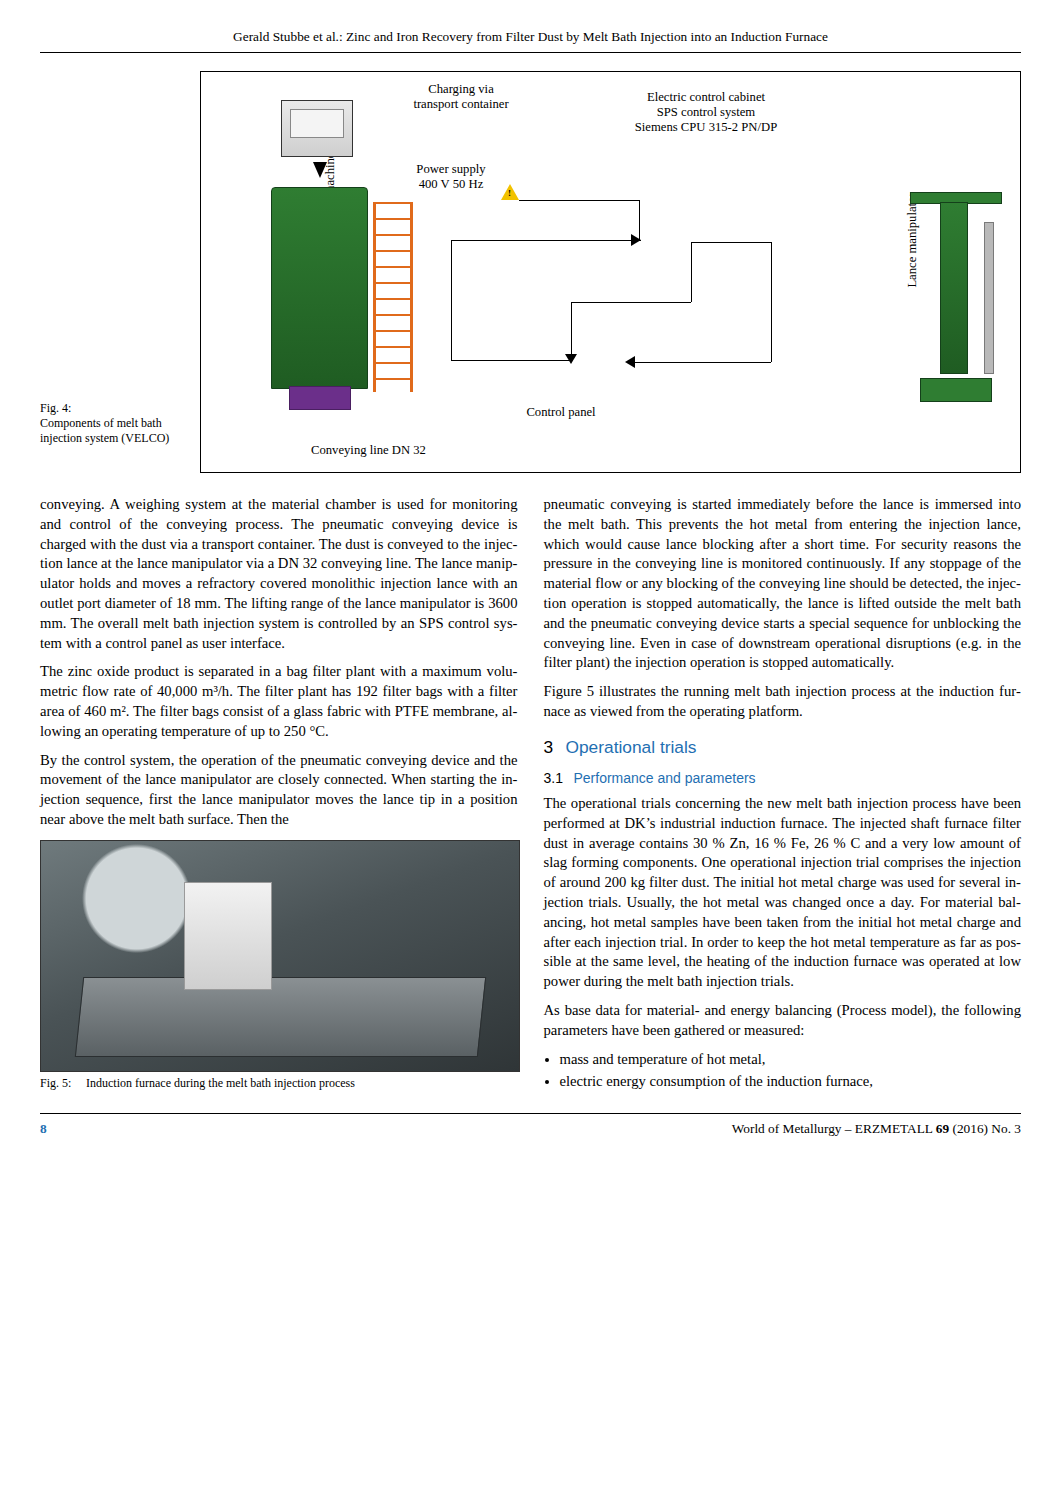Gerald Stubbe et al.: Zinc and Iron Recovery from Filter Dust by Melt Bath Injection into an Induction Furnace
Fig. 4:
Components of melt bath injection system (VELCO)
Pneumatic conveying device (injection machine) Lance manipulator
Charging via
transport container
Electric control cabinet
SPS control system
Siemens CPU 315-2 PN/DP
Power supply
400 V 50 Hz
Control panel
Conveying line DN 32
conveying. A weighing system at the material chamber is used for monitoring and control of the conveying process. The pneumatic conveying device is charged with the dust via a transport container. The dust is conveyed to the injection lance at the lance manipulator via a DN 32 conveying line. The lance manipulator holds and moves a refractory covered monolithic injection lance with an outlet port diameter of 18 mm. The lifting range of the lance manipulator is 3600 mm. The overall melt bath injection system is controlled by an SPS control system with a control panel as user interface.
The zinc oxide product is separated in a bag filter plant with a maximum volumetric flow rate of 40,000 m³/h. The filter plant has 192 filter bags with a filter area of 460 m². The filter bags consist of a glass fabric with PTFE membrane, allowing an operating temperature of up to 250 °C.
By the control system, the operation of the pneumatic conveying device and the movement of the lance manipulator are closely connected. When starting the injection sequence, first the lance manipulator moves the lance tip in a position near above the melt bath surface. Then the
Fig. 5: Induction furnace during the melt bath injection process
pneumatic conveying is started immediately before the lance is immersed into the melt bath. This prevents the hot metal from entering the injection lance, which would cause lance blocking after a short time. For security reasons the pressure in the conveying line is monitored continuously. If any stoppage of the material flow or any blocking of the conveying line should be detected, the injection operation is stopped automatically, the lance is lifted outside the melt bath and the pneumatic conveying device starts a special sequence for unblocking the conveying line. Even in case of downstream operational disruptions (e.g. in the filter plant) the injection operation is stopped automatically.
Figure 5 illustrates the running melt bath injection process at the induction furnace as viewed from the operating platform.
3 Operational trials
3.1 Performance and parameters
The operational trials concerning the new melt bath injection process have been performed at DK’s industrial induction furnace. The injected shaft furnace filter dust in average contains 30 % Zn, 16 % Fe, 26 % C and a very low amount of slag forming components. One operational injection trial comprises the injection of around 200 kg filter dust. The initial hot metal charge was used for several injection trials. Usually, the hot metal was changed once a day. For material balancing, hot metal samples have been taken from the initial hot metal charge and after each injection trial. In order to keep the hot metal temperature as far as possible at the same level, the heating of the induction furnace was operated at low power during the melt bath injection trials.
As base data for material- and energy balancing (Process model), the following parameters have been gathered or measured:
mass and temperature of hot metal,
electric energy consumption of the induction furnace,
8
World of Metallurgy – ERZMETALL 69 (2016) No. 3